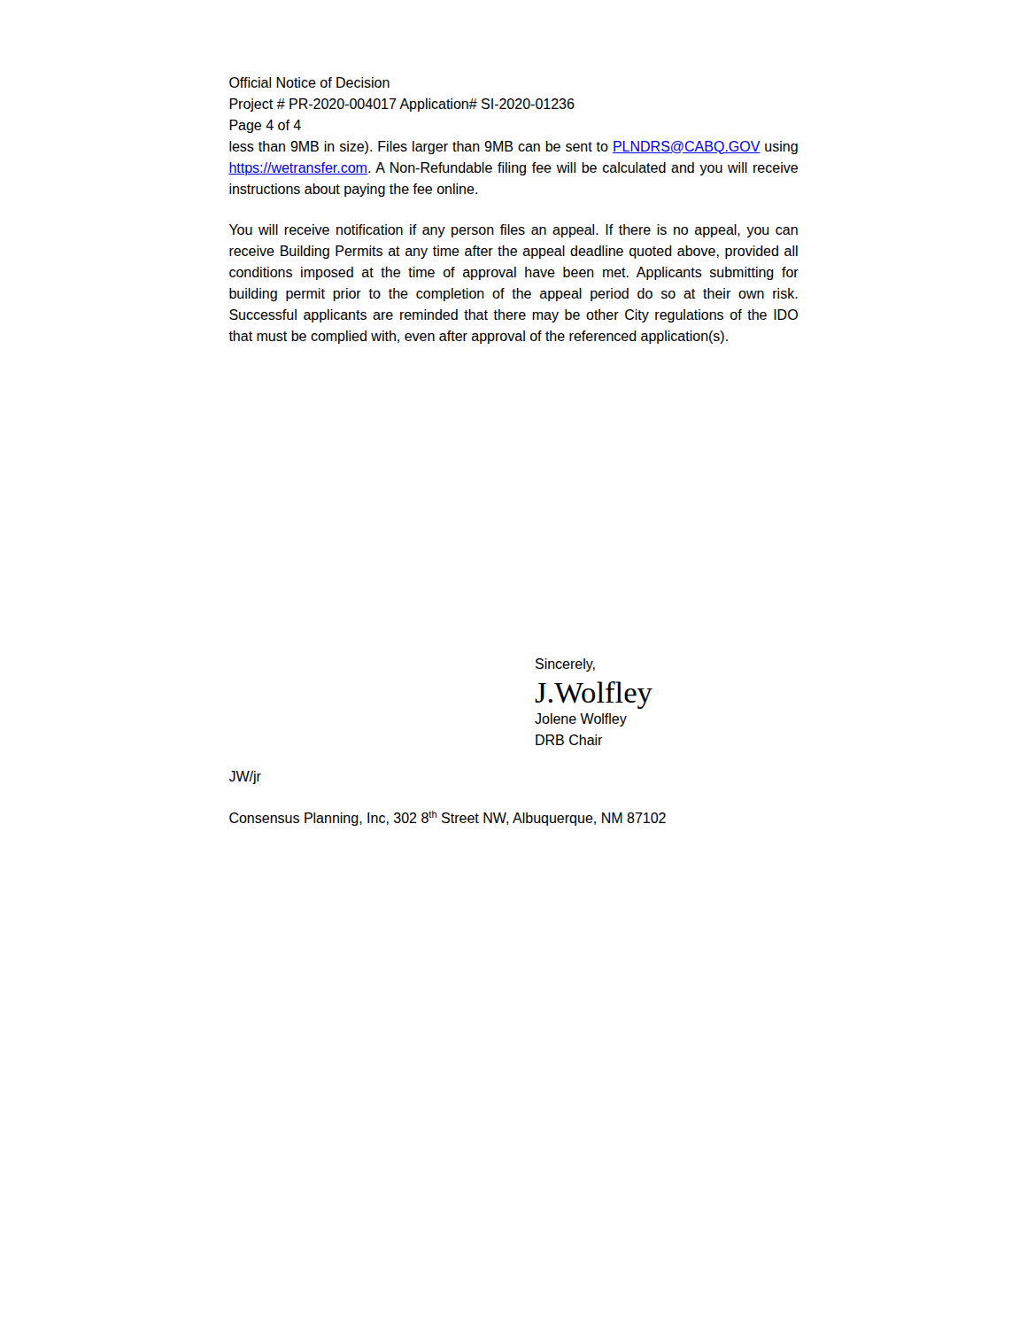Official Notice of Decision
Project # PR-2020-004017 Application# SI-2020-01236
Page 4 of 4
less than 9MB in size). Files larger than 9MB can be sent to PLNDRS@CABQ.GOV using https://wetransfer.com. A Non-Refundable filing fee will be calculated and you will receive instructions about paying the fee online.
You will receive notification if any person files an appeal. If there is no appeal, you can receive Building Permits at any time after the appeal deadline quoted above, provided all conditions imposed at the time of approval have been met. Applicants submitting for building permit prior to the completion of the appeal period do so at their own risk. Successful applicants are reminded that there may be other City regulations of the IDO that must be complied with, even after approval of the referenced application(s).
Sincerely,
J.Wolfley
Jolene Wolfley
DRB Chair
JW/jr
Consensus Planning, Inc, 302 8th Street NW, Albuquerque, NM 87102